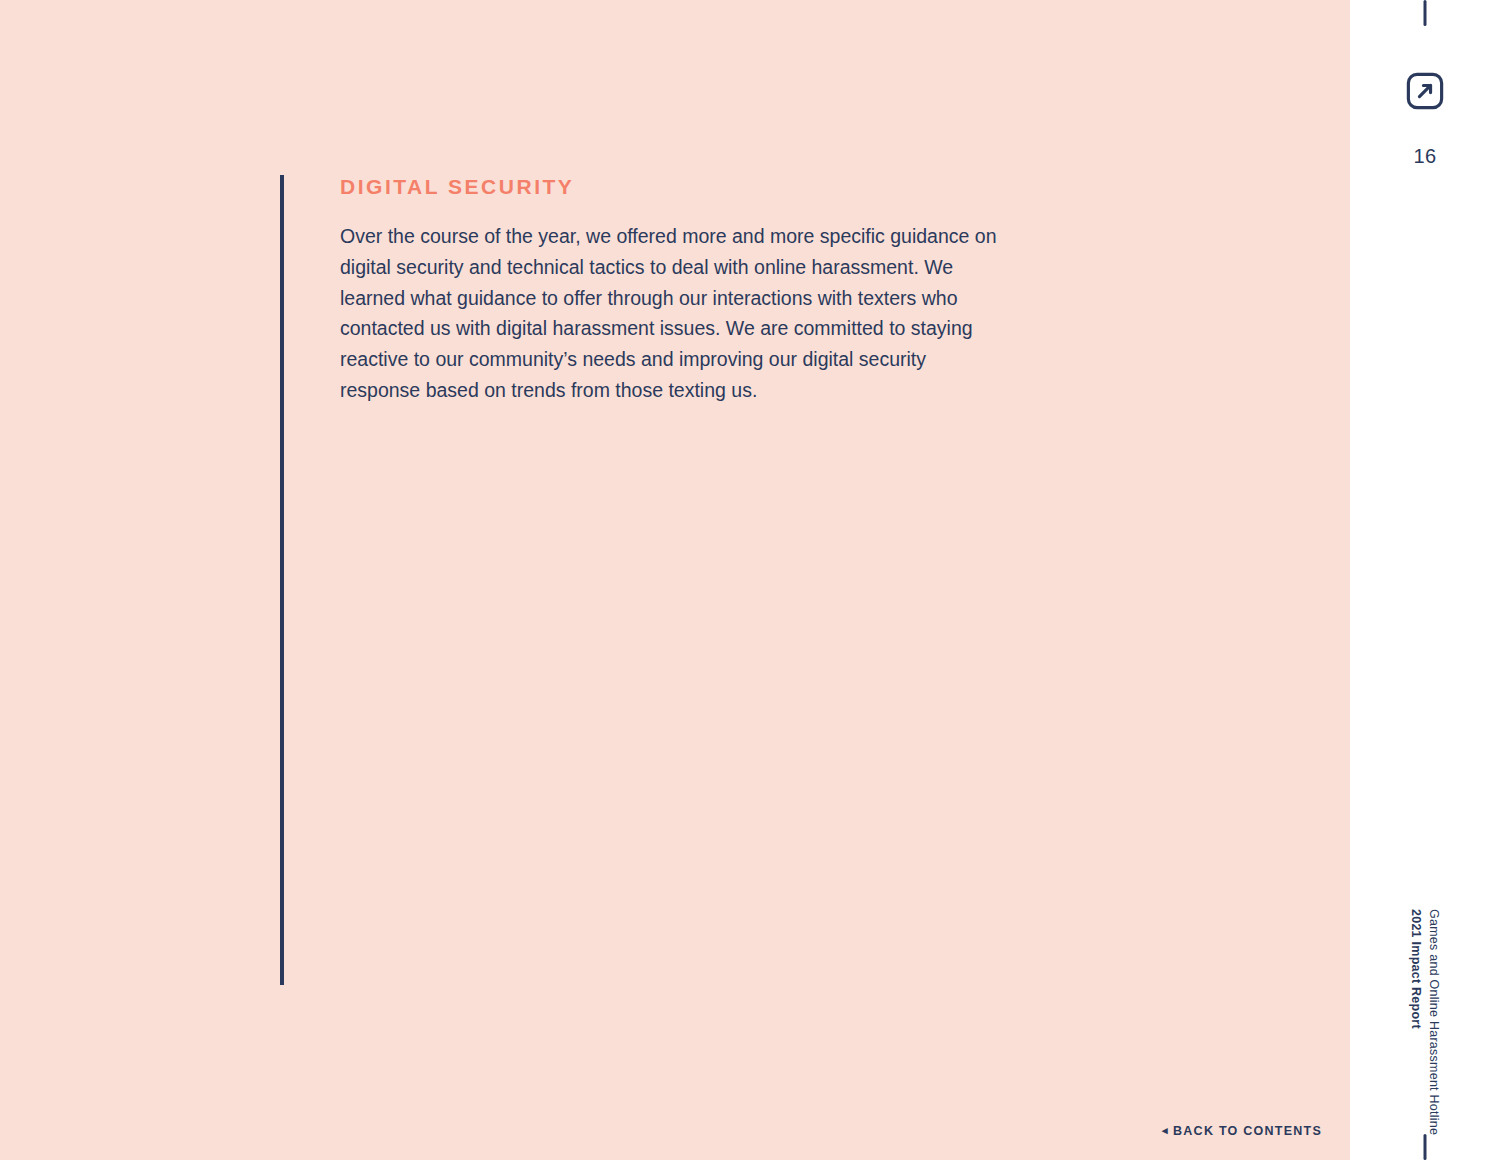16
Games and Online Harassment Hotline
2021 Impact Report
Digital Security
Over the course of the year, we offered more and more specific guidance on digital security and technical tactics to deal with online harassment. We learned what guidance to offer through our interactions with texters who contacted us with digital harassment issues. We are committed to staying reactive to our community’s needs and improving our digital security response based on trends from those texting us.
◂Back to Contents